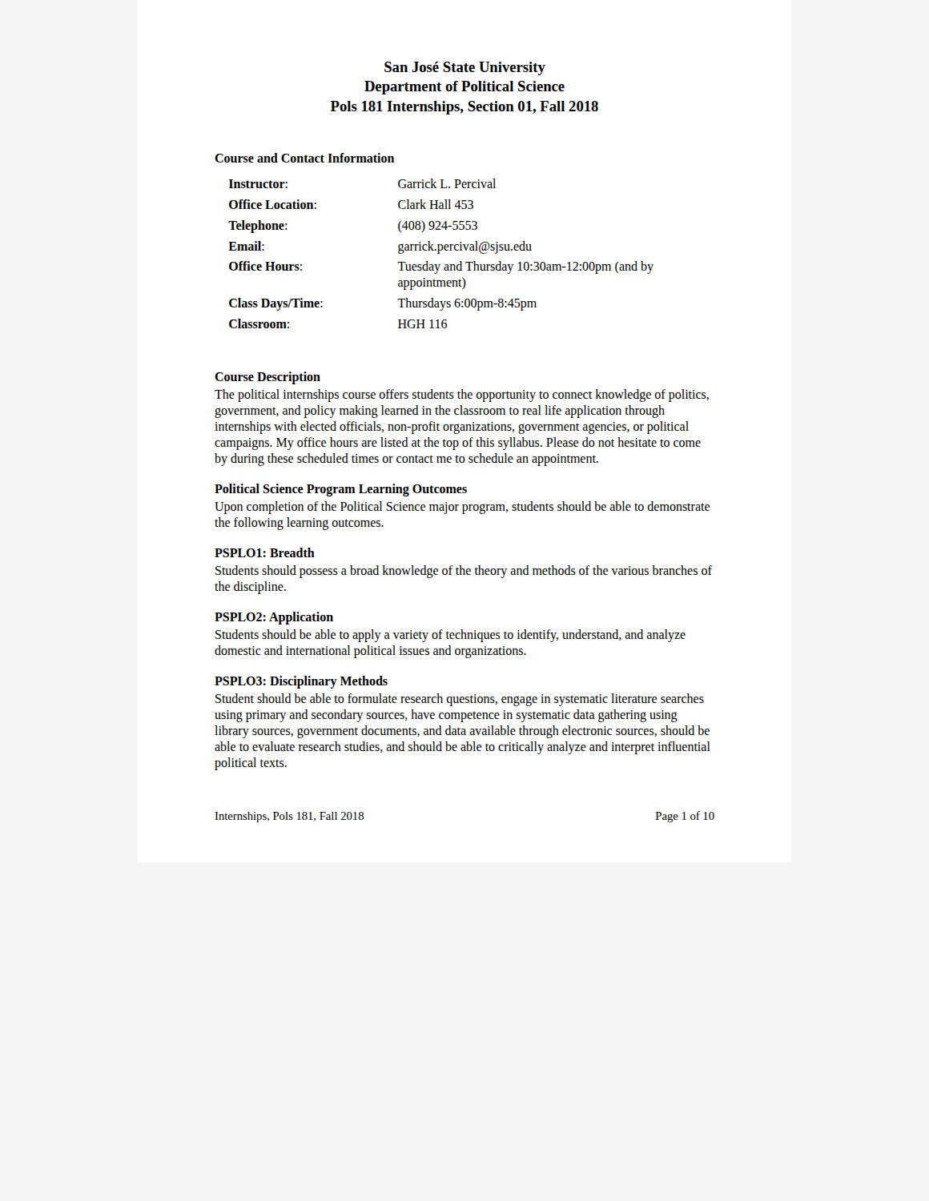San José State University Department of Political Science Pols 181 Internships, Section 01, Fall 2018
Course and Contact Information
| Instructor : | Garrick L. Percival |
| Office Location : | Clark Hall 453 |
| Telephone : | (408) 924-5553 |
| Email : | garrick.percival@sjsu.edu |
| Office Hours : | Tuesday and Thursday 10:30am-12:00pm (and by appointment) |
| Class Days/Time : | Thursdays 6:00pm-8:45pm |
| Classroom : | HGH 116 |
Course Description
The political internships course offers students the opportunity to connect knowledge of politics, government, and policy making learned in the classroom to real life application through internships with elected officials, non-profit organizations, government agencies, or political campaigns. My office hours are listed at the top of this syllabus. Please do not hesitate to come by during these scheduled times or contact me to schedule an appointment.
Political Science Program Learning Outcomes
Upon completion of the Political Science major program, students should be able to demonstrate the following learning outcomes.
PSPLO1: Breadth
Students should possess a broad knowledge of the theory and methods of the various branches of the discipline.
PSPLO2: Application
Students should be able to apply a variety of techniques to identify, understand, and analyze domestic and international political issues and organizations.
PSPLO3: Disciplinary Methods
Student should be able to formulate research questions, engage in systematic literature searches using primary and secondary sources, have competence in systematic data gathering using library sources, government documents, and data available through electronic sources, should be able to evaluate research studies, and should be able to critically analyze and interpret influential political texts.
Internships, Pols 181, Fall 2018 Page 1 of 10